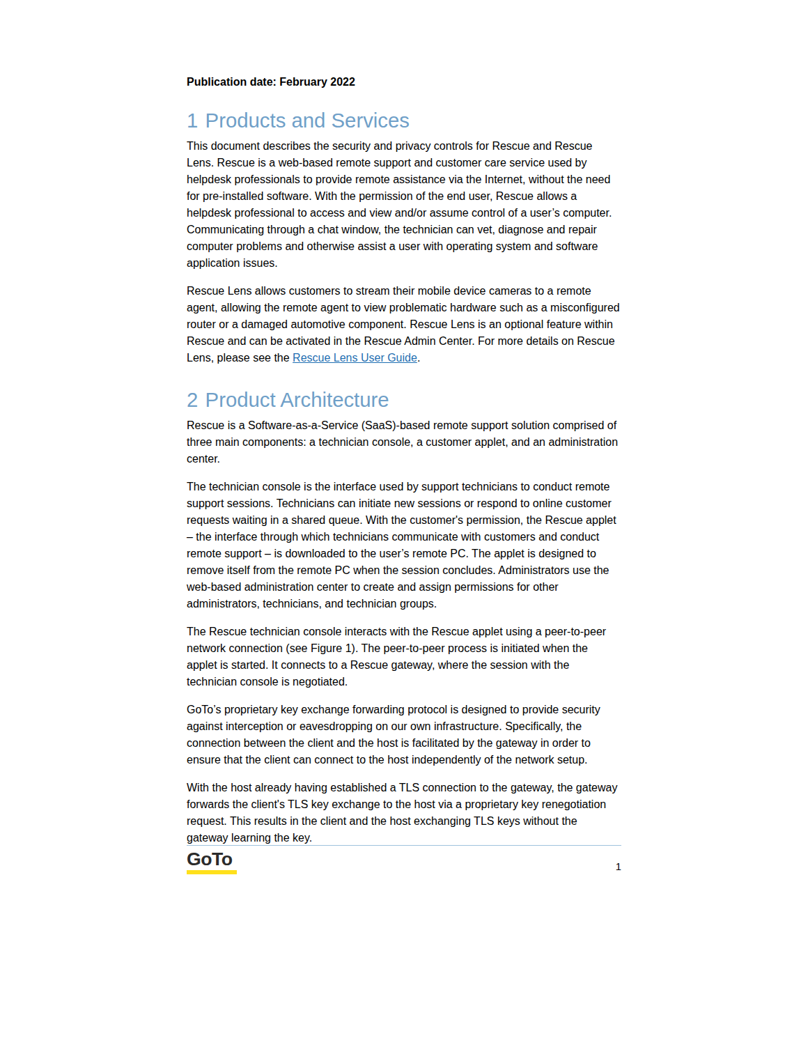Publication date: February 2022
1 Products and Services
This document describes the security and privacy controls for Rescue and Rescue Lens. Rescue is a web-based remote support and customer care service used by helpdesk professionals to provide remote assistance via the Internet, without the need for pre-installed software. With the permission of the end user, Rescue allows a helpdesk professional to access and view and/or assume control of a user’s computer. Communicating through a chat window, the technician can vet, diagnose and repair computer problems and otherwise assist a user with operating system and software application issues.
Rescue Lens allows customers to stream their mobile device cameras to a remote agent, allowing the remote agent to view problematic hardware such as a misconfigured router or a damaged automotive component. Rescue Lens is an optional feature within Rescue and can be activated in the Rescue Admin Center. For more details on Rescue Lens, please see the Rescue Lens User Guide.
2 Product Architecture
Rescue is a Software-as-a-Service (SaaS)-based remote support solution comprised of three main components: a technician console, a customer applet, and an administration center.
The technician console is the interface used by support technicians to conduct remote support sessions. Technicians can initiate new sessions or respond to online customer requests waiting in a shared queue. With the customer's permission, the Rescue applet – the interface through which technicians communicate with customers and conduct remote support – is downloaded to the user’s remote PC. The applet is designed to remove itself from the remote PC when the session concludes. Administrators use the web-based administration center to create and assign permissions for other administrators, technicians, and technician groups.
The Rescue technician console interacts with the Rescue applet using a peer-to-peer network connection (see Figure 1). The peer-to-peer process is initiated when the applet is started. It connects to a Rescue gateway, where the session with the technician console is negotiated.
GoTo’s proprietary key exchange forwarding protocol is designed to provide security against interception or eavesdropping on our own infrastructure. Specifically, the connection between the client and the host is facilitated by the gateway in order to ensure that the client can connect to the host independently of the network setup.
With the host already having established a TLS connection to the gateway, the gateway forwards the client's TLS key exchange to the host via a proprietary key renegotiation request. This results in the client and the host exchanging TLS keys without the gateway learning the key.
GoTo
1